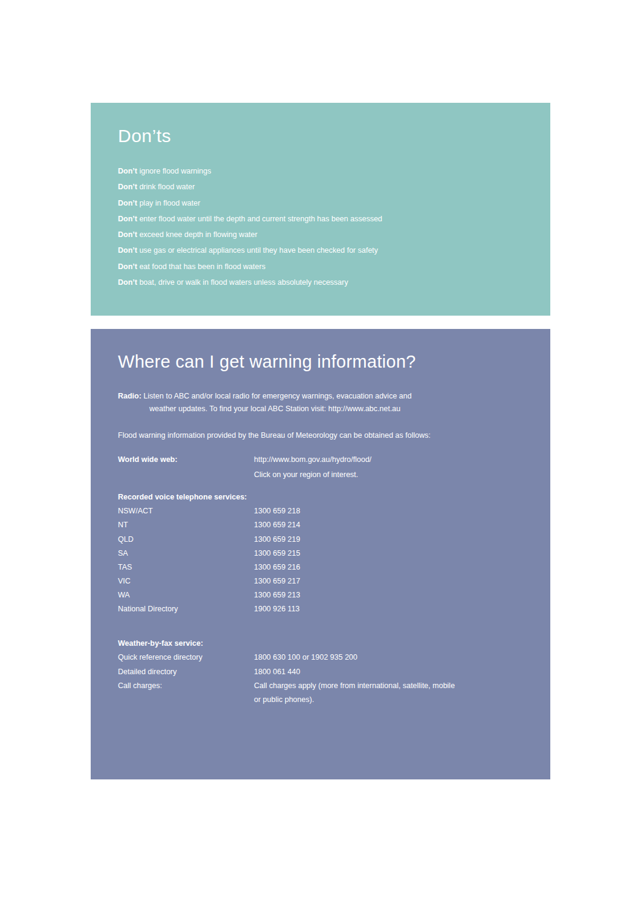Don’ts
Don’t ignore flood warnings
Don’t drink flood water
Don’t play in flood water
Don’t enter flood water until the depth and current strength has been assessed
Don’t exceed knee depth in flowing water
Don’t use gas or electrical appliances until they have been checked for safety
Don’t eat food that has been in flood waters
Don’t boat, drive or walk in flood waters unless absolutely necessary
Where can I get warning information?
Radio: Listen to ABC and/or local radio for emergency warnings, evacuation advice and weather updates. To find your local ABC Station visit: http://www.abc.net.au
Flood warning information provided by the Bureau of Meteorology can be obtained as follows:
| World wide web: | http://www.bom.gov.au/hydro/flood/ |
| | Click on your region of interest. |
| Recorded voice telephone services: |
| NSW/ACT | 1300 659 218 |
| NT | 1300 659 214 |
| QLD | 1300 659 219 |
| SA | 1300 659 215 |
| TAS | 1300 659 216 |
| VIC | 1300 659 217 |
| WA | 1300 659 213 |
| National Directory | 1900 926 113 |
| Weather-by-fax service: |
| Quick reference directory | 1800 630 100 or 1902 935 200 |
| Detailed directory | 1800 061 440 |
| Call charges: | Call charges apply (more from international, satellite, mobile or public phones). |